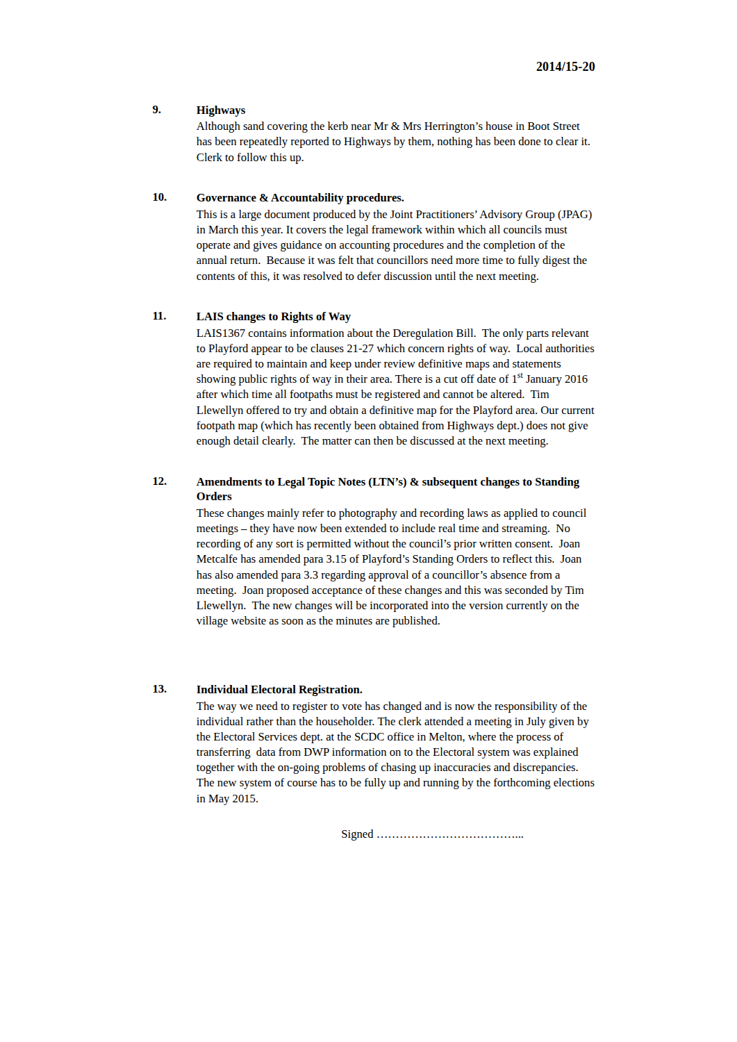2014/15-20
9.
Highways
Although sand covering the kerb near Mr & Mrs Herrington’s house in Boot Street has been repeatedly reported to Highways by them, nothing has been done to clear it. Clerk to follow this up.
10.
Governance & Accountability procedures.
This is a large document produced by the Joint Practitioners’ Advisory Group (JPAG) in March this year. It covers the legal framework within which all councils must operate and gives guidance on accounting procedures and the completion of the annual return. Because it was felt that councillors need more time to fully digest the contents of this, it was resolved to defer discussion until the next meeting.
11.
LAIS changes to Rights of Way
LAIS1367 contains information about the Deregulation Bill. The only parts relevant to Playford appear to be clauses 21-27 which concern rights of way. Local authorities are required to maintain and keep under review definitive maps and statements showing public rights of way in their area. There is a cut off date of 1st January 2016 after which time all footpaths must be registered and cannot be altered. Tim Llewellyn offered to try and obtain a definitive map for the Playford area. Our current footpath map (which has recently been obtained from Highways dept.) does not give enough detail clearly. The matter can then be discussed at the next meeting.
12.
Amendments to Legal Topic Notes (LTN’s) & subsequent changes to Standing Orders
These changes mainly refer to photography and recording laws as applied to council meetings – they have now been extended to include real time and streaming. No recording of any sort is permitted without the council’s prior written consent. Joan Metcalfe has amended para 3.15 of Playford’s Standing Orders to reflect this. Joan has also amended para 3.3 regarding approval of a councillor’s absence from a meeting. Joan proposed acceptance of these changes and this was seconded by Tim Llewellyn. The new changes will be incorporated into the version currently on the village website as soon as the minutes are published.
13.
Individual Electoral Registration.
The way we need to register to vote has changed and is now the responsibility of the individual rather than the householder. The clerk attended a meeting in July given by the Electoral Services dept. at the SCDC office in Melton, where the process of transferring data from DWP information on to the Electoral system was explained together with the on-going problems of chasing up inaccuracies and discrepancies. The new system of course has to be fully up and running by the forthcoming elections in May 2015.
Signed ………………………………...